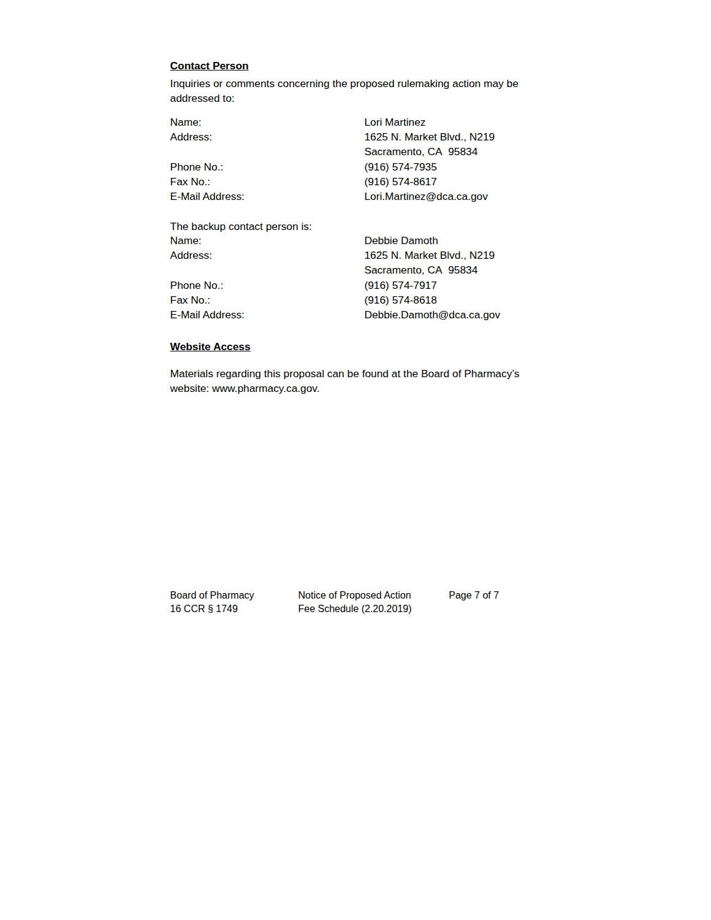Contact Person
Inquiries or comments concerning the proposed rulemaking action may be addressed to:
| Name: | Lori Martinez |
| Address: | 1625 N. Market Blvd., N219 |
| | Sacramento, CA 95834 |
| Phone No.: | (916) 574-7935 |
| Fax No.: | (916) 574-8617 |
| E-Mail Address: | Lori.Martinez@dca.ca.gov |
The backup contact person is:
| Name: | Debbie Damoth |
| Address: | 1625 N. Market Blvd., N219 |
| | Sacramento, CA 95834 |
| Phone No.: | (916) 574-7917 |
| Fax No.: | (916) 574-8618 |
| E-Mail Address: | Debbie.Damoth@dca.ca.gov |
Website Access
Materials regarding this proposal can be found at the Board of Pharmacy’s website: www.pharmacy.ca.gov.
| Board of Pharmacy | Notice of Proposed Action | Page 7 of 7 |
| 16 CCR § 1749 | Fee Schedule (2.20.2019) | |